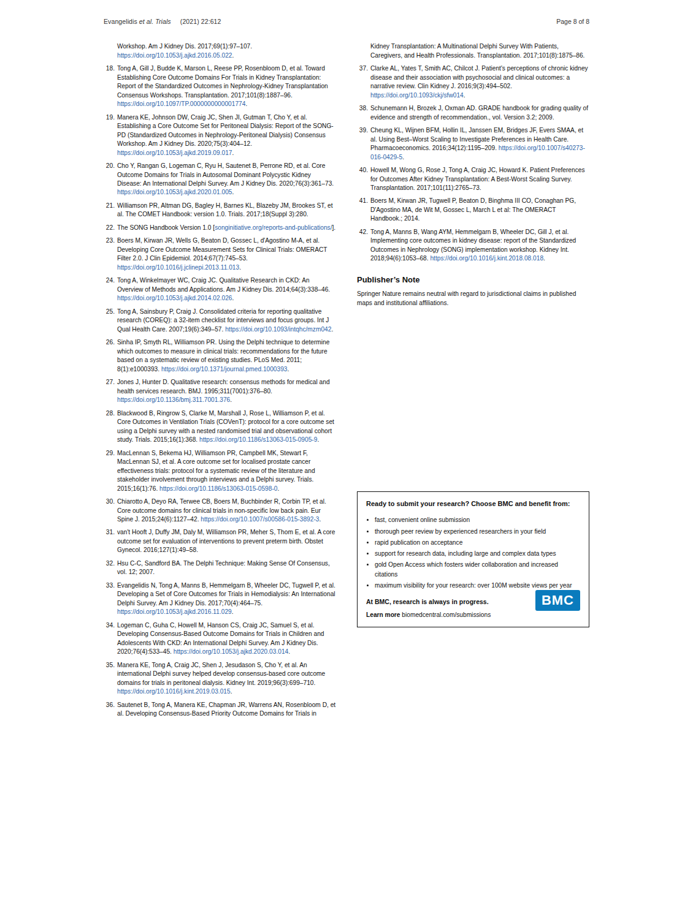Evangelidis et al. Trials (2021) 22:612
Page 8 of 8
Workshop. Am J Kidney Dis. 2017;69(1):97–107. https://doi.org/10.1053/j.ajkd.2016.05.022.
18. Tong A, Gill J, Budde K, Marson L, Reese PP, Rosenbloom D, et al. Toward Establishing Core Outcome Domains For Trials in Kidney Transplantation: Report of the Standardized Outcomes in Nephrology-Kidney Transplantation Consensus Workshops. Transplantation. 2017;101(8):1887–96. https://doi.org/10.1097/TP.0000000000001774.
19. Manera KE, Johnson DW, Craig JC, Shen JI, Gutman T, Cho Y, et al. Establishing a Core Outcome Set for Peritoneal Dialysis: Report of the SONG-PD (Standardized Outcomes in Nephrology-Peritoneal Dialysis) Consensus Workshop. Am J Kidney Dis. 2020;75(3):404–12. https://doi.org/10.1053/j.ajkd.2019.09.017.
20. Cho Y, Rangan G, Logeman C, Ryu H, Sautenet B, Perrone RD, et al. Core Outcome Domains for Trials in Autosomal Dominant Polycystic Kidney Disease: An International Delphi Survey. Am J Kidney Dis. 2020;76(3):361–73. https://doi.org/10.1053/j.ajkd.2020.01.005.
21. Williamson PR, Altman DG, Bagley H, Barnes KL, Blazeby JM, Brookes ST, et al. The COMET Handbook: version 1.0. Trials. 2017;18(Suppl 3):280.
22. The SONG Handbook Version 1.0 [songinitiative.org/reports-and-publications/].
23. Boers M, Kirwan JR, Wells G, Beaton D, Gossec L, d'Agostino M-A, et al. Developing Core Outcome Measurement Sets for Clinical Trials: OMERACT Filter 2.0. J Clin Epidemiol. 2014;67(7):745–53. https://doi.org/10.1016/j.jclinepi.2013.11.013.
24. Tong A, Winkelmayer WC, Craig JC. Qualitative Research in CKD: An Overview of Methods and Applications. Am J Kidney Dis. 2014;64(3):338–46. https://doi.org/10.1053/j.ajkd.2014.02.026.
25. Tong A, Sainsbury P, Craig J. Consolidated criteria for reporting qualitative research (COREQ): a 32-item checklist for interviews and focus groups. Int J Qual Health Care. 2007;19(6):349–57. https://doi.org/10.1093/intqhc/mzm042.
26. Sinha IP, Smyth RL, Williamson PR. Using the Delphi technique to determine which outcomes to measure in clinical trials: recommendations for the future based on a systematic review of existing studies. PLoS Med. 2011; 8(1):e1000393. https://doi.org/10.1371/journal.pmed.1000393.
27. Jones J, Hunter D. Qualitative research: consensus methods for medical and health services research. BMJ. 1995;311(7001):376–80. https://doi.org/10.1136/bmj.311.7001.376.
28. Blackwood B, Ringrow S, Clarke M, Marshall J, Rose L, Williamson P, et al. Core Outcomes in Ventilation Trials (COVenT): protocol for a core outcome set using a Delphi survey with a nested randomised trial and observational cohort study. Trials. 2015;16(1):368. https://doi.org/10.1186/s13063-015-0905-9.
29. MacLennan S, Bekema HJ, Williamson PR, Campbell MK, Stewart F, MacLennan SJ, et al. A core outcome set for localised prostate cancer effectiveness trials: protocol for a systematic review of the literature and stakeholder involvement through interviews and a Delphi survey. Trials. 2015;16(1):76. https://doi.org/10.1186/s13063-015-0598-0.
30. Chiarotto A, Deyo RA, Terwee CB, Boers M, Buchbinder R, Corbin TP, et al. Core outcome domains for clinical trials in non-specific low back pain. Eur Spine J. 2015;24(6):1127–42. https://doi.org/10.1007/s00586-015-3892-3.
31. van't Hooft J, Duffy JM, Daly M, Williamson PR, Meher S, Thom E, et al. A core outcome set for evaluation of interventions to prevent preterm birth. Obstet Gynecol. 2016;127(1):49–58.
32. Hsu C-C, Sandford BA. The Delphi Technique: Making Sense Of Consensus, vol. 12; 2007.
33. Evangelidis N, Tong A, Manns B, Hemmelgarn B, Wheeler DC, Tugwell P, et al. Developing a Set of Core Outcomes for Trials in Hemodialysis: An International Delphi Survey. Am J Kidney Dis. 2017;70(4):464–75. https://doi.org/10.1053/j.ajkd.2016.11.029.
34. Logeman C, Guha C, Howell M, Hanson CS, Craig JC, Samuel S, et al. Developing Consensus-Based Outcome Domains for Trials in Children and Adolescents With CKD: An International Delphi Survey. Am J Kidney Dis. 2020;76(4):533–45. https://doi.org/10.1053/j.ajkd.2020.03.014.
35. Manera KE, Tong A, Craig JC, Shen J, Jesudason S, Cho Y, et al. An international Delphi survey helped develop consensus-based core outcome domains for trials in peritoneal dialysis. Kidney Int. 2019;96(3):699–710. https://doi.org/10.1016/j.kint.2019.03.015.
36. Sautenet B, Tong A, Manera KE, Chapman JR, Warrens AN, Rosenbloom D, et al. Developing Consensus-Based Priority Outcome Domains for Trials in
Kidney Transplantation: A Multinational Delphi Survey With Patients, Caregivers, and Health Professionals. Transplantation. 2017;101(8):1875–86.
37. Clarke AL, Yates T, Smith AC, Chilcot J. Patient's perceptions of chronic kidney disease and their association with psychosocial and clinical outcomes: a narrative review. Clin Kidney J. 2016;9(3):494–502. https://doi.org/10.1093/ckj/sfw014.
38. Schunemann H, Brozek J, Oxman AD. GRADE handbook for grading quality of evidence and strength of recommendation., vol. Version 3.2; 2009.
39. Cheung KL, Wijnen BFM, Hollin IL, Janssen EM, Bridges JF, Evers SMAA, et al. Using Best–Worst Scaling to Investigate Preferences in Health Care. Pharmacoeconomics. 2016;34(12):1195–209. https://doi.org/10.1007/s40273-016-0429-5.
40. Howell M, Wong G, Rose J, Tong A, Craig JC, Howard K. Patient Preferences for Outcomes After Kidney Transplantation: A Best-Worst Scaling Survey. Transplantation. 2017;101(11):2765–73.
41. Boers M, Kirwan JR, Tugwell P, Beaton D, Binghma III CO, Conaghan PG, D'Agostino MA, de Wit M, Gossec L, March L et al: The OMERACT Handbook.; 2014.
42. Tong A, Manns B, Wang AYM, Hemmelgarn B, Wheeler DC, Gill J, et al. Implementing core outcomes in kidney disease: report of the Standardized Outcomes in Nephrology (SONG) implementation workshop. Kidney Int. 2018;94(6):1053–68. https://doi.org/10.1016/j.kint.2018.08.018.
Publisher’s Note
Springer Nature remains neutral with regard to jurisdictional claims in published maps and institutional affiliations.
Ready to submit your research? Choose BMC and benefit from:
fast, convenient online submission
thorough peer review by experienced researchers in your field
rapid publication on acceptance
support for research data, including large and complex data types
gold Open Access which fosters wider collaboration and increased citations
maximum visibility for your research: over 100M website views per year
At BMC, research is always in progress.
BMC
Learn more biomedcentral.com/submissions